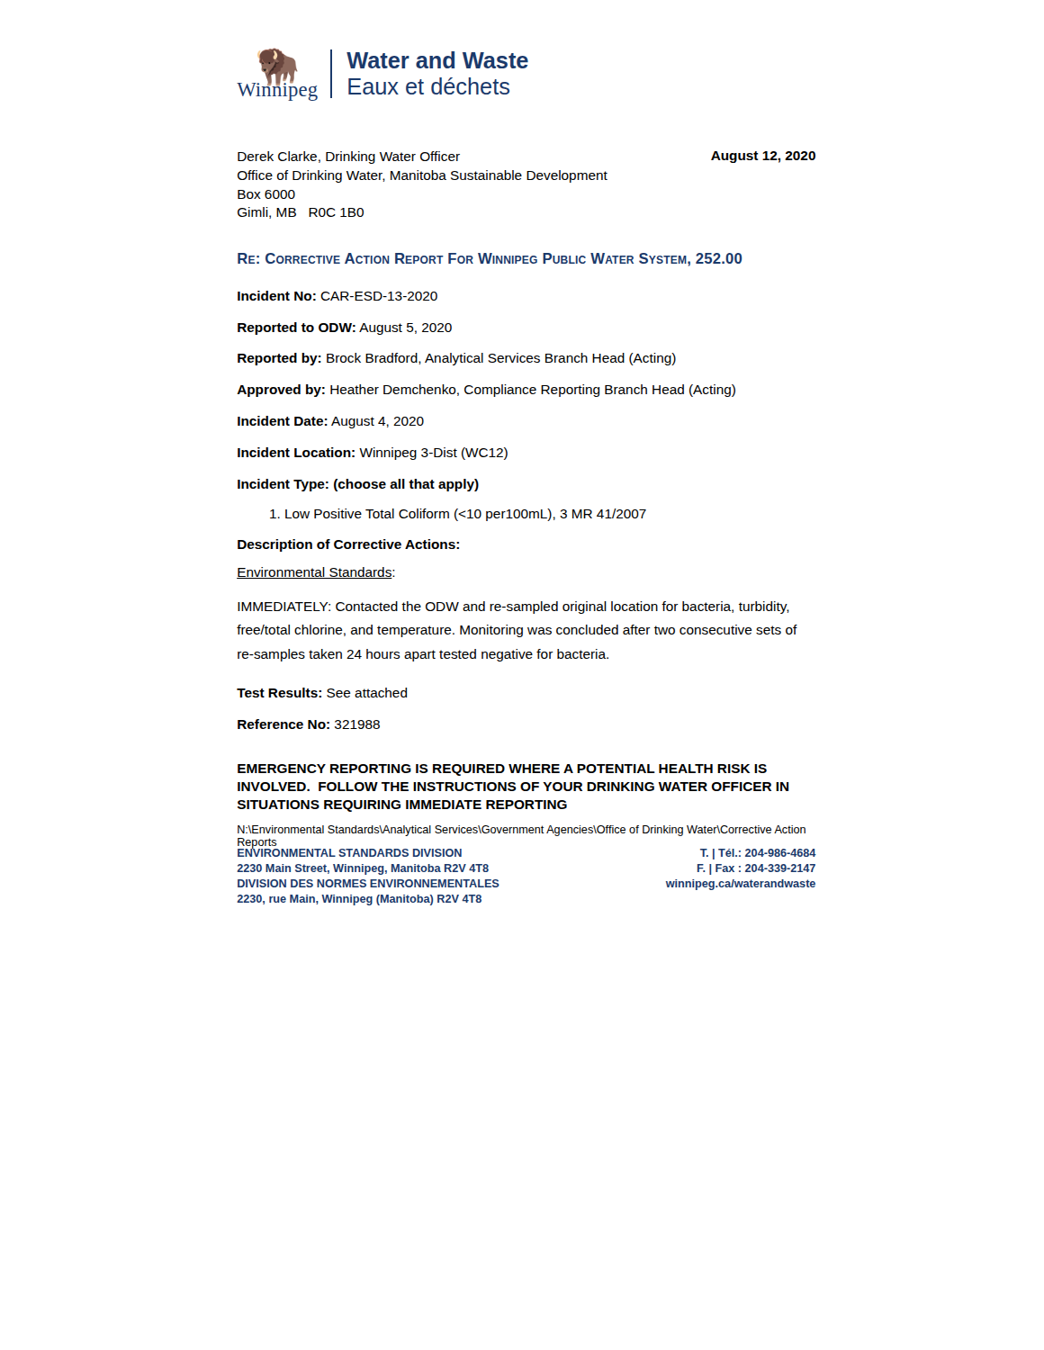🦬 Winnipeg
Water and Waste
Eaux et déchets
Derek Clarke, Drinking Water Officer
Office of Drinking Water, Manitoba Sustainable Development
Box 6000
Gimli, MB R0C 1B0
August 12, 2020
Re: Corrective Action Report For Winnipeg Public Water System, 252.00
Incident No: CAR-ESD-13-2020
Reported to ODW: August 5, 2020
Reported by: Brock Bradford, Analytical Services Branch Head (Acting)
Approved by: Heather Demchenko, Compliance Reporting Branch Head (Acting)
Incident Date: August 4, 2020
Incident Location: Winnipeg 3-Dist (WC12)
Incident Type: (choose all that apply)
Low Positive Total Coliform (<10 per100mL), 3 MR 41/2007
Description of Corrective Actions:
Environmental Standards:
IMMEDIATELY: Contacted the ODW and re-sampled original location for bacteria, turbidity, free/total chlorine, and temperature. Monitoring was concluded after two consecutive sets of re-samples taken 24 hours apart tested negative for bacteria.
Test Results: See attached
Reference No: 321988
Emergency reporting is required where a potential health risk is involved. Follow the instructions of your drinking water officer in situations requiring immediate reporting
N:\Environmental Standards\Analytical Services\Government Agencies\Office of Drinking Water\Corrective Action Reports
ENVIRONMENTAL STANDARDS DIVISION
2230 Main Street, Winnipeg, Manitoba R2V 4T8
DIVISION DES NORMES ENVIRONNEMENTALES
2230, rue Main, Winnipeg (Manitoba) R2V 4T8
T. | Tél.: 204-986-4684
F. | Fax : 204-339-2147
winnipeg.ca/waterandwaste